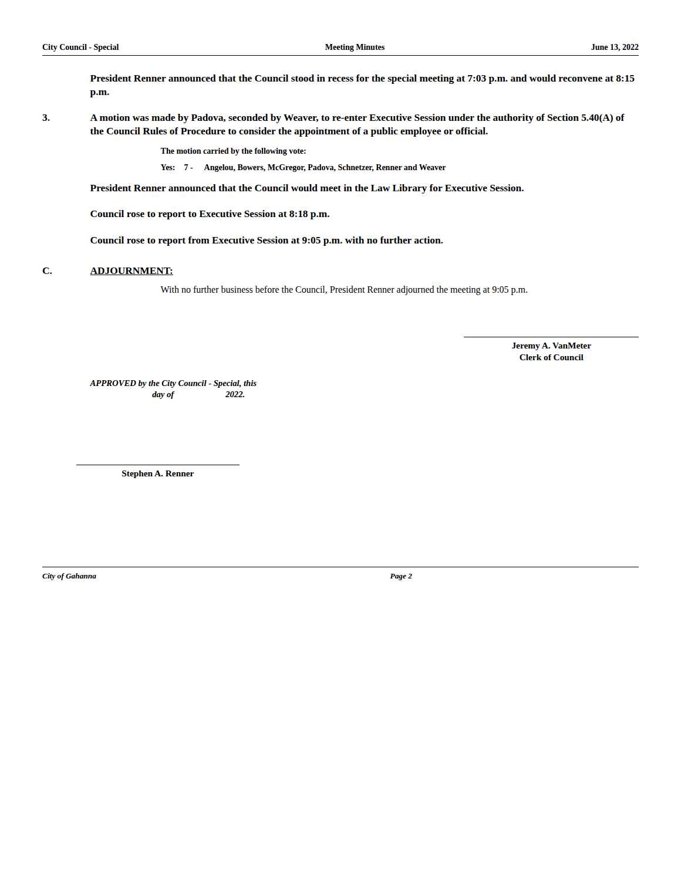City Council - Special
Meeting Minutes
June 13, 2022
President Renner announced that the Council stood in recess for the special meeting at 7:03 p.m. and would reconvene at 8:15 p.m.
3.
A motion was made by Padova, seconded by Weaver, to re-enter Executive Session under the authority of Section 5.40(A) of the Council Rules of Procedure to consider the appointment of a public employee or official.
The motion carried by the following vote:
Yes:
7 -
Angelou, Bowers, McGregor, Padova, Schnetzer, Renner and Weaver
President Renner announced that the Council would meet in the Law Library for Executive Session.
Council rose to report to Executive Session at 8:18 p.m.
Council rose to report from Executive Session at 9:05 p.m. with no further action.
C.
ADJOURNMENT:
With no further business before the Council, President Renner adjourned the meeting at 9:05 p.m.
Jeremy A. VanMeter
Clerk of Council
APPROVED by the City Council - Special, this
day of 2022.
Stephen A. Renner
City of Gahanna
Page 2